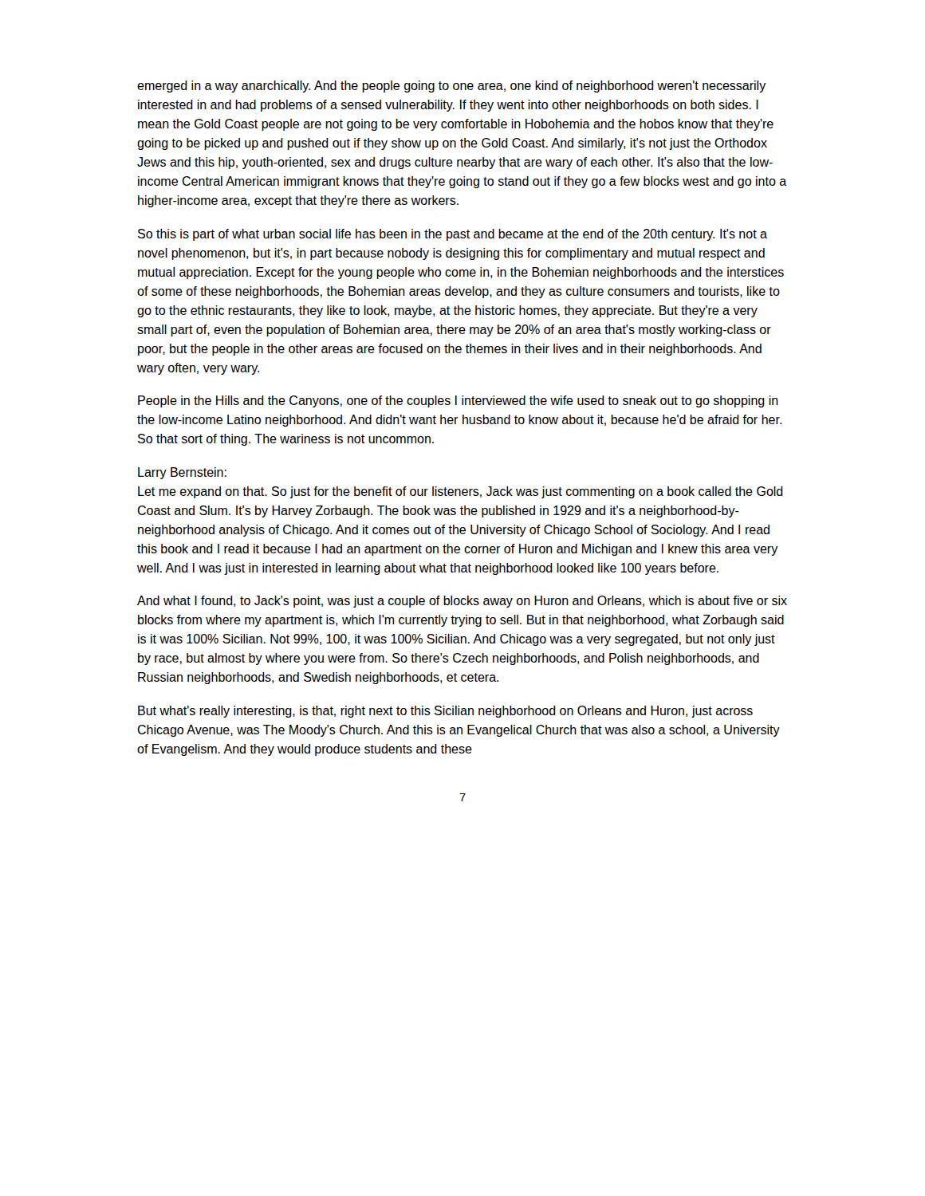emerged in a way anarchically. And the people going to one area, one kind of neighborhood weren't necessarily interested in and had problems of a sensed vulnerability. If they went into other neighborhoods on both sides. I mean the Gold Coast people are not going to be very comfortable in Hobohemia and the hobos know that they're going to be picked up and pushed out if they show up on the Gold Coast. And similarly, it's not just the Orthodox Jews and this hip, youth-oriented, sex and drugs culture nearby that are wary of each other. It's also that the low-income Central American immigrant knows that they're going to stand out if they go a few blocks west and go into a higher-income area, except that they're there as workers.
So this is part of what urban social life has been in the past and became at the end of the 20th century. It's not a novel phenomenon, but it's, in part because nobody is designing this for complimentary and mutual respect and mutual appreciation. Except for the young people who come in, in the Bohemian neighborhoods and the interstices of some of these neighborhoods, the Bohemian areas develop, and they as culture consumers and tourists, like to go to the ethnic restaurants, they like to look, maybe, at the historic homes, they appreciate. But they're a very small part of, even the population of Bohemian area, there may be 20% of an area that's mostly working-class or poor, but the people in the other areas are focused on the themes in their lives and in their neighborhoods. And wary often, very wary.
People in the Hills and the Canyons, one of the couples I interviewed the wife used to sneak out to go shopping in the low-income Latino neighborhood. And didn't want her husband to know about it, because he'd be afraid for her. So that sort of thing. The wariness is not uncommon.
Larry Bernstein:
Let me expand on that. So just for the benefit of our listeners, Jack was just commenting on a book called the Gold Coast and Slum. It's by Harvey Zorbaugh. The book was the published in 1929 and it's a neighborhood-by-neighborhood analysis of Chicago. And it comes out of the University of Chicago School of Sociology. And I read this book and I read it because I had an apartment on the corner of Huron and Michigan and I knew this area very well. And I was just in interested in learning about what that neighborhood looked like 100 years before.
And what I found, to Jack's point, was just a couple of blocks away on Huron and Orleans, which is about five or six blocks from where my apartment is, which I'm currently trying to sell. But in that neighborhood, what Zorbaugh said is it was 100% Sicilian. Not 99%, 100, it was 100% Sicilian. And Chicago was a very segregated, but not only just by race, but almost by where you were from. So there's Czech neighborhoods, and Polish neighborhoods, and Russian neighborhoods, and Swedish neighborhoods, et cetera.
But what's really interesting, is that, right next to this Sicilian neighborhood on Orleans and Huron, just across Chicago Avenue, was The Moody's Church. And this is an Evangelical Church that was also a school, a University of Evangelism. And they would produce students and these
7